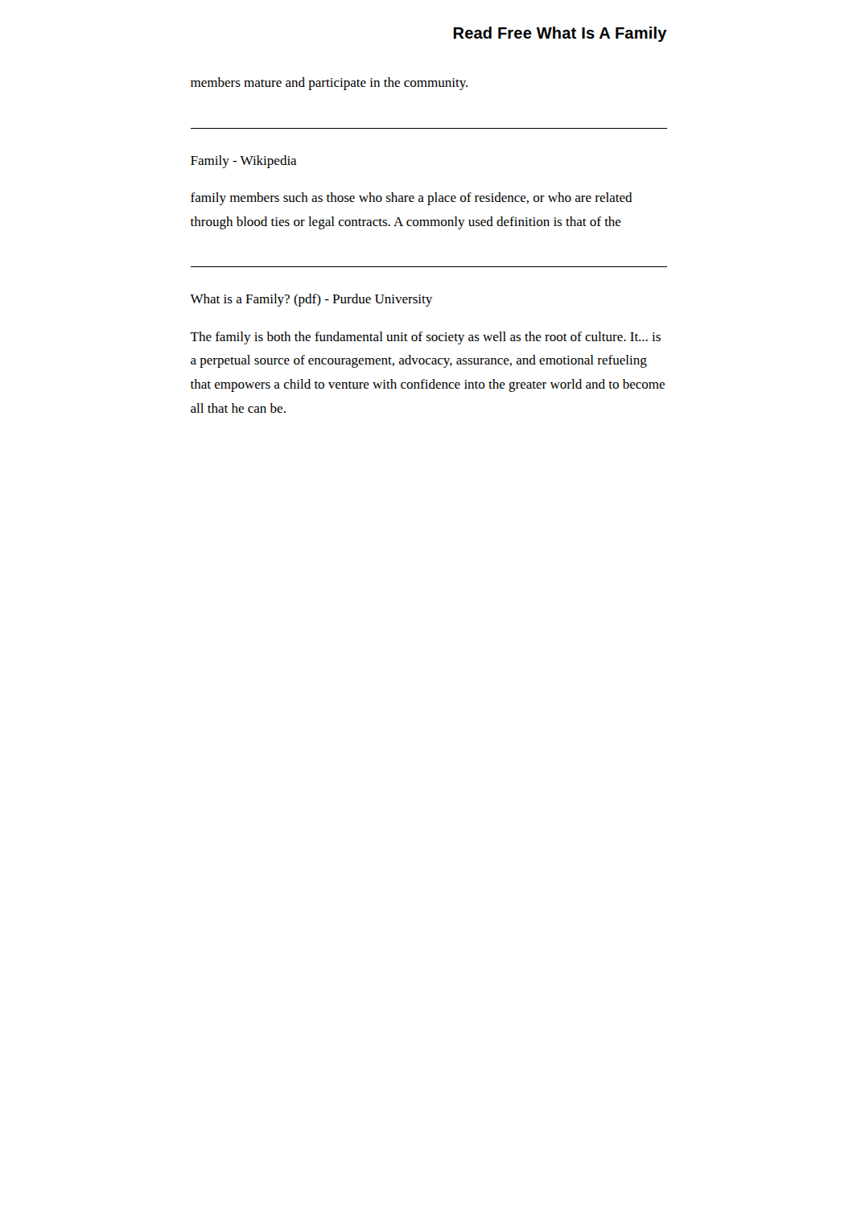Read Free What Is A Family
members mature and participate in the community.
Family - Wikipedia
family members such as those who share a place of residence, or who are related through blood ties or legal contracts. A commonly used definition is that of the
What is a Family? (pdf) - Purdue University
The family is both the fundamental unit of society as well as the root of culture. It... is a perpetual source of encouragement, advocacy, assurance, and emotional refueling that empowers a child to venture with confidence into the greater world and to become all that he can be.